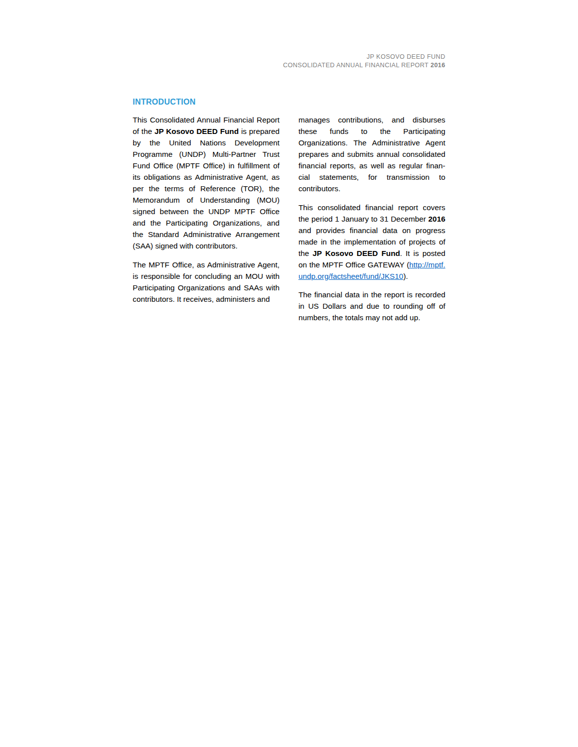JP Kosovo Deed Fund Consolidated Annual Financial Report 2016
Introduction
This Consolidated Annual Financial Report of the JP Kosovo DEED Fund is prepared by the United Nations Development Programme (UNDP) Multi-Partner Trust Fund Office (MPTF Office) in fulfillment of its obligations as Administrative Agent, as per the terms of Reference (TOR), the Memorandum of Understanding (MOU) signed between the UNDP MPTF Office and the Participating Organizations, and the Standard Administrative Arrangement (SAA) signed with contributors.
The MPTF Office, as Administrative Agent, is responsible for concluding an MOU with Participating Organizations and SAAs with contributors. It receives, administers and
manages contributions, and disburses these funds to the Participating Organizations. The Administrative Agent prepares and submits annual consolidated financial reports, as well as regular financial statements, for transmission to contributors.
This consolidated financial report covers the period 1 January to 31 December 2016 and provides financial data on progress made in the implementation of projects of the JP Kosovo DEED Fund. It is posted on the MPTF Office GATEWAY (http://mptf.undp.org/factsheet/fund/JKS10).
The financial data in the report is recorded in US Dollars and due to rounding off of numbers, the totals may not add up.